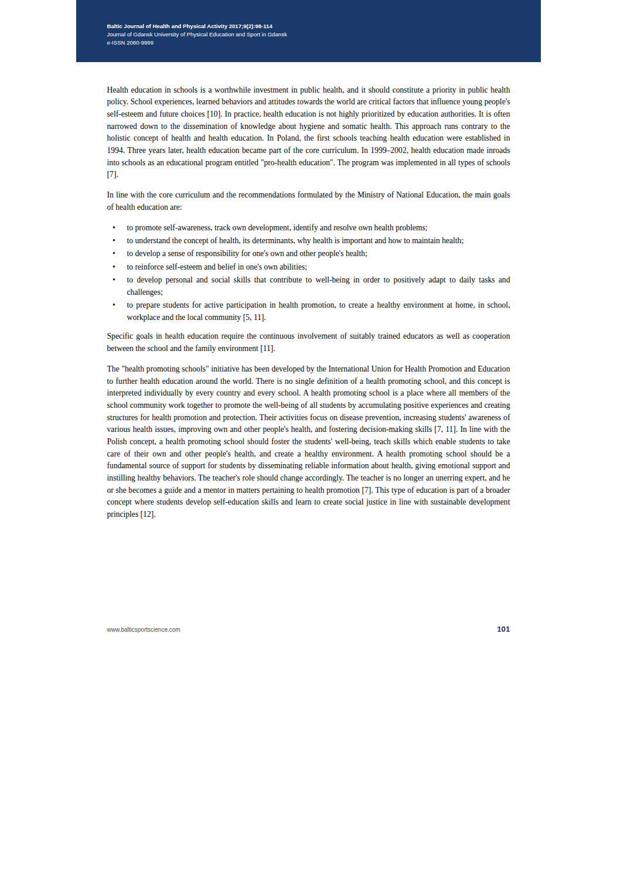Baltic Journal of Health and Physical Activity 2017;9(2):98-114
Journal of Gdansk University of Physical Education and Sport in Gdansk
e-ISSN 2080-9999
Health education in schools is a worthwhile investment in public health, and it should constitute a priority in public health policy. School experiences, learned behaviors and attitudes towards the world are critical factors that influence young people's self-esteem and future choices [10]. In practice, health education is not highly prioritized by education authorities. It is often narrowed down to the dissemination of knowledge about hygiene and somatic health. This approach runs contrary to the holistic concept of health and health education. In Poland, the first schools teaching health education were established in 1994. Three years later, health education became part of the core curriculum. In 1999–2002, health education made inroads into schools as an educational program entitled "pro-health education". The program was implemented in all types of schools [7].
In line with the core curriculum and the recommendations formulated by the Ministry of National Education, the main goals of health education are:
to promote self-awareness, track own development, identify and resolve own health problems;
to understand the concept of health, its determinants, why health is important and how to maintain health;
to develop a sense of responsibility for one's own and other people's health;
to reinforce self-esteem and belief in one's own abilities;
to develop personal and social skills that contribute to well-being in order to positively adapt to daily tasks and challenges;
to prepare students for active participation in health promotion, to create a healthy environment at home, in school, workplace and the local community [5, 11].
Specific goals in health education require the continuous involvement of suitably trained educators as well as cooperation between the school and the family environment [11].
The "health promoting schools" initiative has been developed by the International Union for Health Promotion and Education to further health education around the world. There is no single definition of a health promoting school, and this concept is interpreted individually by every country and every school. A health promoting school is a place where all members of the school community work together to promote the well-being of all students by accumulating positive experiences and creating structures for health promotion and protection. Their activities focus on disease prevention, increasing students' awareness of various health issues, improving own and other people's health, and fostering decision-making skills [7, 11]. In line with the Polish concept, a health promoting school should foster the students' well-being, teach skills which enable students to take care of their own and other people's health, and create a healthy environment. A health promoting school should be a fundamental source of support for students by disseminating reliable information about health, giving emotional support and instilling healthy behaviors. The teacher's role should change accordingly. The teacher is no longer an unerring expert, and he or she becomes a guide and a mentor in matters pertaining to health promotion [7]. This type of education is part of a broader concept where students develop self-education skills and learn to create social justice in line with sustainable development principles [12].
www.balticsportscience.com 101